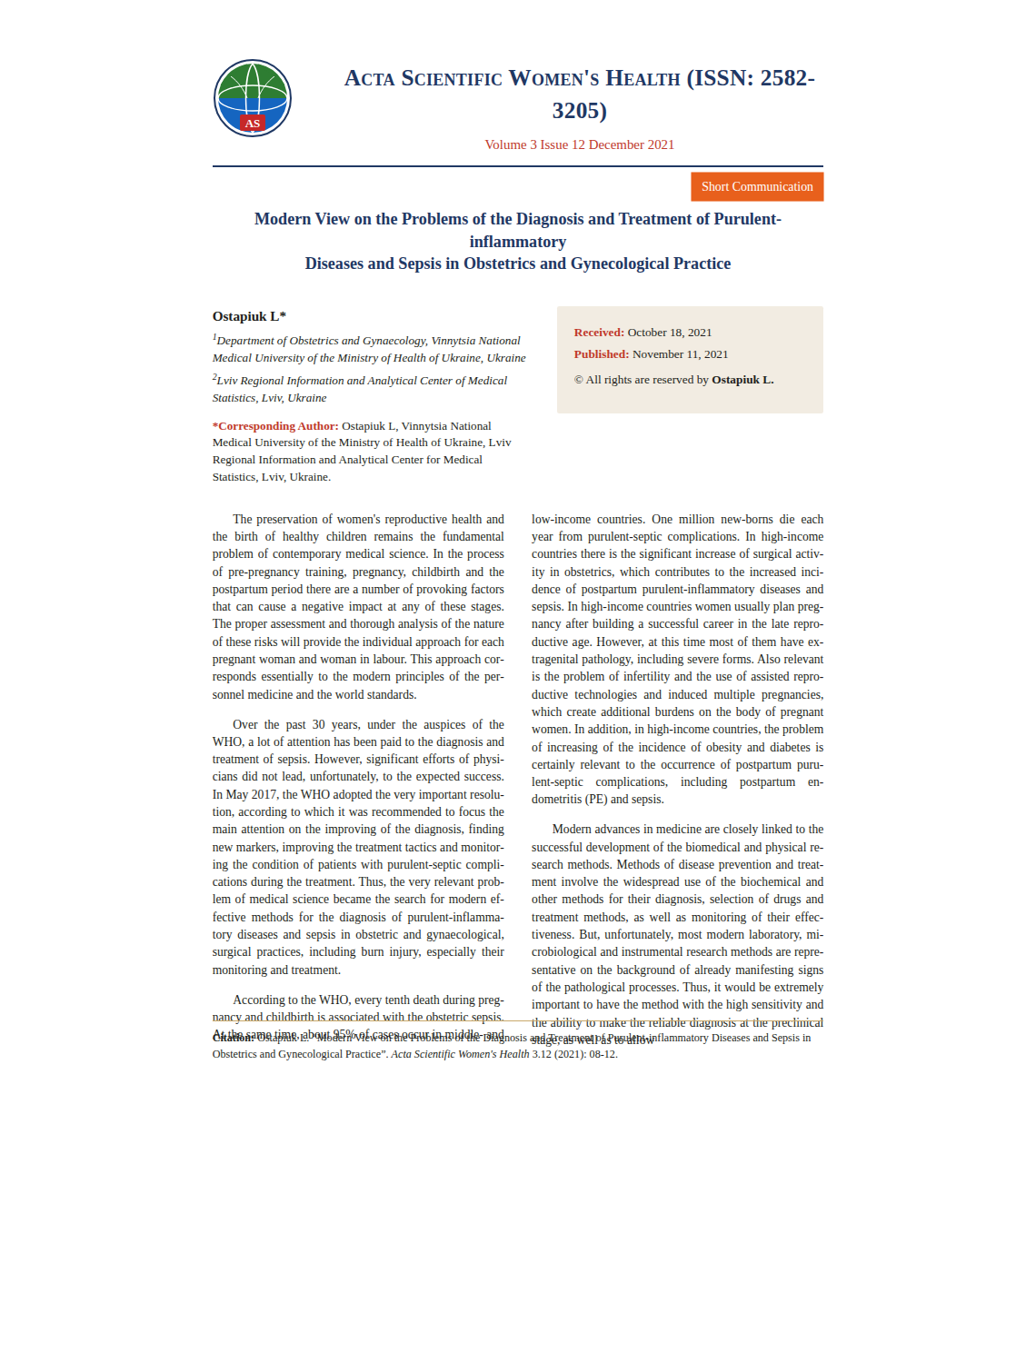AS
Acta Scientific Women's Health (ISSN: 2582-3205)
Volume 3 Issue 12 December 2021
Short Communication
Modern View on the Problems of the Diagnosis and Treatment of Purulent-inflammatory
Diseases and Sepsis in Obstetrics and Gynecological Practice
Ostapiuk L*
1Department of Obstetrics and Gynaecology, Vinnytsia National Medical University of the Ministry of Health of Ukraine, Ukraine
2Lviv Regional Information and Analytical Center of Medical Statistics, Lviv, Ukraine
*Corresponding Author: Ostapiuk L, Vinnytsia National Medical University of the Ministry of Health of Ukraine, Lviv Regional Information and Analytical Center for Medical Statistics, Lviv, Ukraine.
Received: October 18, 2021
Published: November 11, 2021
© All rights are reserved by Ostapiuk L.
The preservation of women's reproductive health and the birth of healthy children remains the fundamental problem of contemporary medical science. In the process of pre-pregnancy training, pregnancy, childbirth and the postpartum period there are a number of provoking factors that can cause a negative impact at any of these stages. The proper assessment and thorough analysis of the nature of these risks will provide the individual approach for each pregnant woman and woman in labour. This approach corresponds essentially to the modern principles of the personnel medicine and the world standards.
Over the past 30 years, under the auspices of the WHO, a lot of attention has been paid to the diagnosis and treatment of sepsis. However, significant efforts of physicians did not lead, unfortunately, to the expected success. In May 2017, the WHO adopted the very important resolution, according to which it was recommended to focus the main attention on the improving of the diagnosis, finding new markers, improving the treatment tactics and monitoring the condition of patients with purulent-septic complications during the treatment. Thus, the very relevant problem of medical science became the search for modern effective methods for the diagnosis of purulent-inflammatory diseases and sepsis in obstetric and gynaecological, surgical practices, including burn injury, especially their monitoring and treatment.
According to the WHO, every tenth death during pregnancy and childbirth is associated with the obstetric sepsis. At the same time, about 95% of cases occur in middle- and low-income countries. One million new-borns die each year from purulent-septic complications. In high-income countries there is the significant increase of surgical activity in obstetrics, which contributes to the increased incidence of postpartum purulent-inflammatory diseases and sepsis. In high-income countries women usually plan pregnancy after building a successful career in the late reproductive age. However, at this time most of them have extragenital pathology, including severe forms. Also relevant is the problem of infertility and the use of assisted reproductive technologies and induced multiple pregnancies, which create additional burdens on the body of pregnant women. In addition, in high-income countries, the problem of increasing of the incidence of obesity and diabetes is certainly relevant to the occurrence of postpartum purulent-septic complications, including postpartum endometritis (PE) and sepsis.
Modern advances in medicine are closely linked to the successful development of the biomedical and physical research methods. Methods of disease prevention and treatment involve the widespread use of the biochemical and other methods for their diagnosis, selection of drugs and treatment methods, as well as monitoring of their effectiveness. But, unfortunately, most modern laboratory, microbiological and instrumental research methods are representative on the background of already manifesting signs of the pathological processes. Thus, it would be extremely important to have the method with the high sensitivity and the ability to make the reliable diagnosis at the preclinical stage, as well as to allow
Citation: Ostapiuk L. “Modern View on the Problems of the Diagnosis and Treatment of Purulent-inflammatory Diseases and Sepsis in Obstetrics and Gynecological Practice”. Acta Scientific Women's Health 3.12 (2021): 08-12.